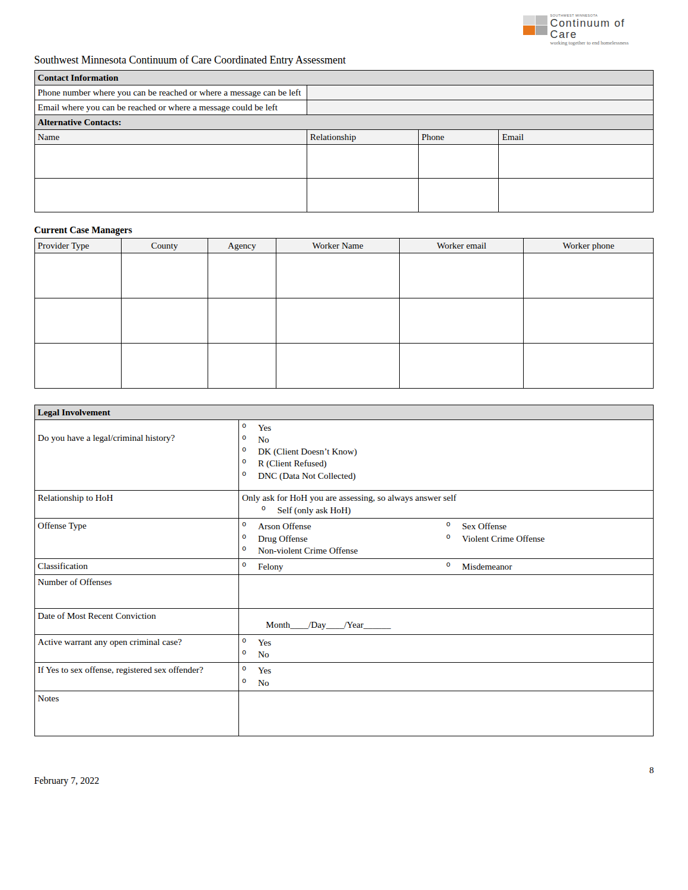SOUTHWEST MINNESOTA
Continuum of Care
working together to end homelessness
Southwest Minnesota Continuum of Care Coordinated Entry Assessment
| Contact Information |
| Phone number where you can be reached or where a message can be left | |
| Email where you can be reached or where a message could be left | |
| Alternative Contacts: |
| Name | Relationship | Phone | Email |
Current Case Managers
| Provider Type | County | Agency | Worker Name | Worker email | Worker phone |
| Legal Involvement |
| Do you have a legal/criminal history? | Yes No DK (Client Doesn’t Know) R (Client Refused) DNC (Data Not Collected) |
| Relationship to HoH | Only ask for HoH you are assessing, so always answer self Self (only ask HoH) |
| Offense Type | Arson Offense Drug Offense Non-violent Crime Offense Sex Offense Violent Crime Offense |
| Classification | Felony Misdemeanor |
| Number of Offenses | |
| Date of Most Recent Conviction | Month____/Day____/Year______ |
| Active warrant any open criminal case? | Yes No |
| If Yes to sex offense, registered sex offender? | Yes No |
| Notes | |
8
February 7, 2022